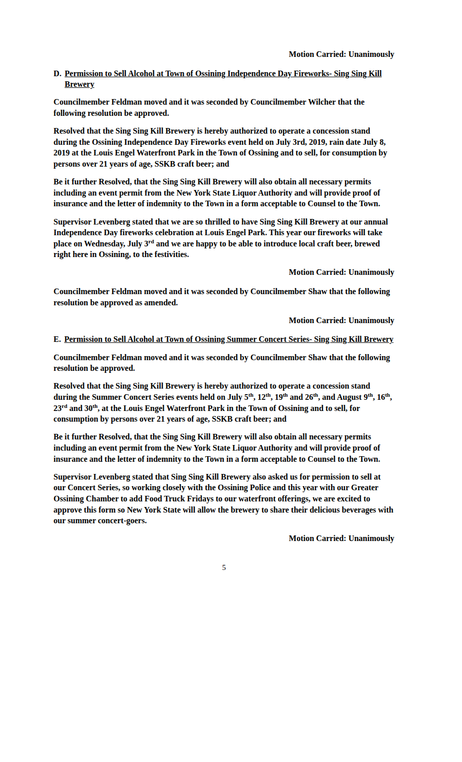Motion Carried: Unanimously
D. Permission to Sell Alcohol at Town of Ossining Independence Day Fireworks- Sing Sing Kill Brewery
Councilmember Feldman moved and it was seconded by Councilmember Wilcher that the following resolution be approved.
Resolved that the Sing Sing Kill Brewery is hereby authorized to operate a concession stand during the Ossining Independence Day Fireworks event held on July 3rd, 2019, rain date July 8, 2019 at the Louis Engel Waterfront Park in the Town of Ossining and to sell, for consumption by persons over 21 years of age, SSKB craft beer; and
Be it further Resolved, that the Sing Sing Kill Brewery will also obtain all necessary permits including an event permit from the New York State Liquor Authority and will provide proof of insurance and the letter of indemnity to the Town in a form acceptable to Counsel to the Town.
Supervisor Levenberg stated that we are so thrilled to have Sing Sing Kill Brewery at our annual Independence Day fireworks celebration at Louis Engel Park. This year our fireworks will take place on Wednesday, July 3rd and we are happy to be able to introduce local craft beer, brewed right here in Ossining, to the festivities.
Motion Carried: Unanimously
Councilmember Feldman moved and it was seconded by Councilmember Shaw that the following resolution be approved as amended.
Motion Carried: Unanimously
E. Permission to Sell Alcohol at Town of Ossining Summer Concert Series- Sing Sing Kill Brewery
Councilmember Feldman moved and it was seconded by Councilmember Shaw that the following resolution be approved.
Resolved that the Sing Sing Kill Brewery is hereby authorized to operate a concession stand during the Summer Concert Series events held on July 5th, 12th, 19th and 26th, and August 9th, 16th, 23rd and 30th, at the Louis Engel Waterfront Park in the Town of Ossining and to sell, for consumption by persons over 21 years of age, SSKB craft beer; and
Be it further Resolved, that the Sing Sing Kill Brewery will also obtain all necessary permits including an event permit from the New York State Liquor Authority and will provide proof of insurance and the letter of indemnity to the Town in a form acceptable to Counsel to the Town.
Supervisor Levenberg stated that Sing Sing Kill Brewery also asked us for permission to sell at our Concert Series, so working closely with the Ossining Police and this year with our Greater Ossining Chamber to add Food Truck Fridays to our waterfront offerings, we are excited to approve this form so New York State will allow the brewery to share their delicious beverages with our summer concert-goers.
Motion Carried: Unanimously
5